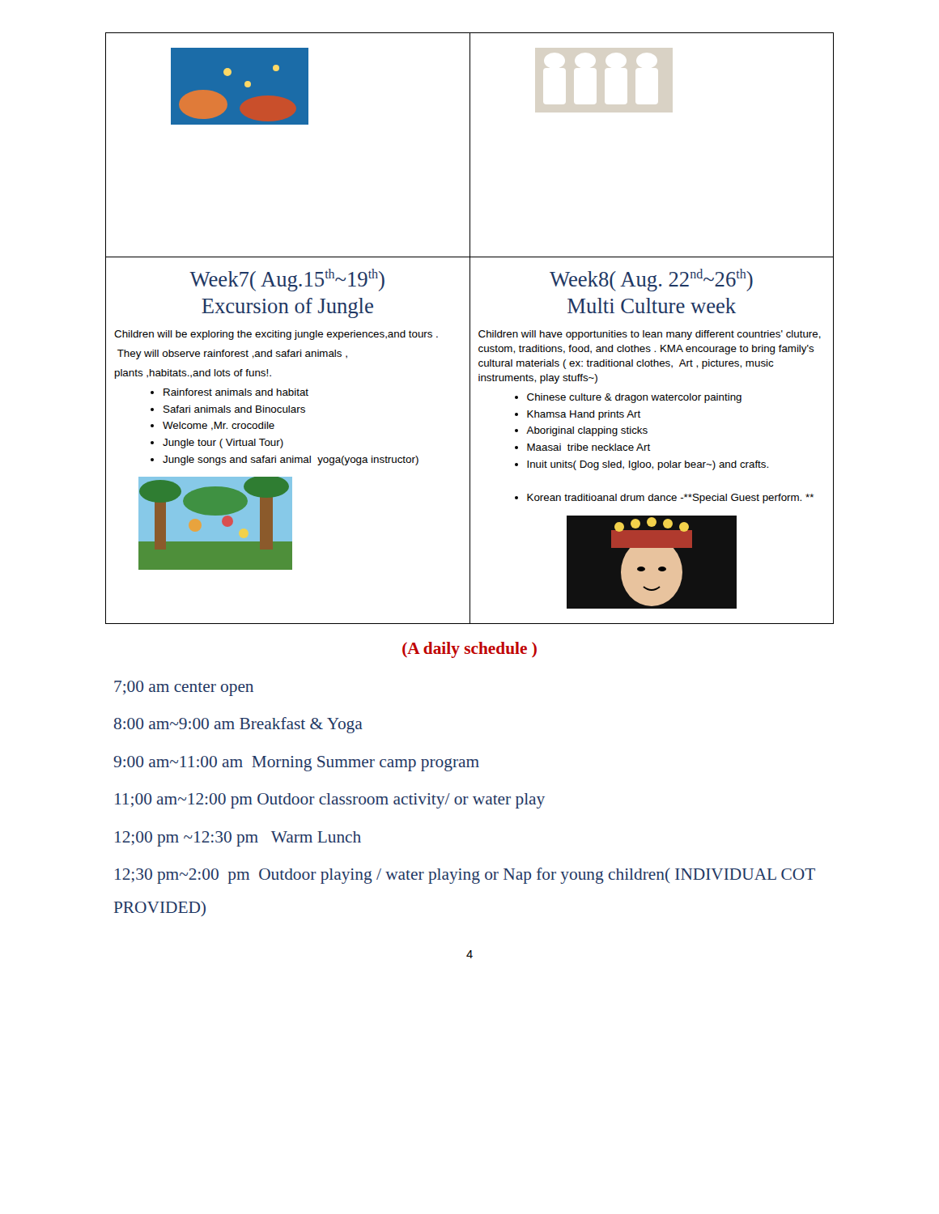| Week7( Aug.15 th ~19 th ) Excursion of Jungle Children will be exploring the exciting jungle experiences,and tours . They will observe rainforest ,and safari animals , plants ,habitats.,and lots of funs!. Rainforest animals and habitat Safari animals and Binoculars Welcome ,Mr. crocodile Jungle tour ( Virtual Tour) Jungle songs and safari animal yoga(yoga instructor) | Week8( Aug. 22 nd ~26 th ) Multi Culture week Children will have opportunities to lean many different countries' cluture, custom, traditions, food, and clothes . KMA encourage to bring family's cultural materials ( ex: traditional clothes, Art , pictures, music instruments, play stuffs~) Chinese culture & dragon watercolor painting Khamsa Hand prints Art Aboriginal clapping sticks Maasai tribe necklace Art Inuit units( Dog sled, Igloo, polar bear~) and crafts. Korean traditioanal drum dance -**Special Guest perform. ** |
(A daily schedule )
7;00 am center open
8:00 am~9:00 am Breakfast & Yoga
9:00 am~11:00 am Morning Summer camp program
11;00 am~12:00 pm Outdoor classroom activity/ or water play
12;00 pm ~12:30 pm Warm Lunch
12;30 pm~2:00 pm Outdoor playing / water playing or Nap for young children( INDIVIDUAL COT PROVIDED)
4